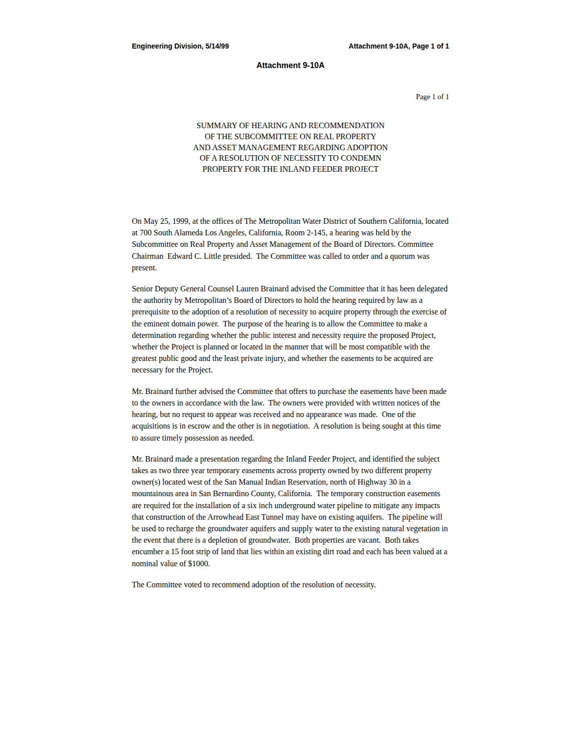Engineering Division, 5/14/99 Attachment 9-10A, Page 1 of 1
Attachment 9-10A
Page 1 of 1
SUMMARY OF HEARING AND RECOMMENDATION
OF THE SUBCOMMITTEE ON REAL PROPERTY
AND ASSET MANAGEMENT REGARDING ADOPTION
OF A RESOLUTION OF NECESSITY TO CONDEMN
PROPERTY FOR THE INLAND FEEDER PROJECT
On May 25, 1999, at the offices of The Metropolitan Water District of Southern California, located at 700 South Alameda Los Angeles, California, Room 2-145, a hearing was held by the Subcommittee on Real Property and Asset Management of the Board of Directors. Committee Chairman Edward C. Little presided. The Committee was called to order and a quorum was present.
Senior Deputy General Counsel Lauren Brainard advised the Committee that it has been delegated the authority by Metropolitan’s Board of Directors to hold the hearing required by law as a prerequisite to the adoption of a resolution of necessity to acquire property through the exercise of the eminent domain power. The purpose of the hearing is to allow the Committee to make a determination regarding whether the public interest and necessity require the proposed Project, whether the Project is planned or located in the manner that will be most compatible with the greatest public good and the least private injury, and whether the easements to be acquired are necessary for the Project.
Mr. Brainard further advised the Committee that offers to purchase the easements have been made to the owners in accordance with the law. The owners were provided with written notices of the hearing, but no request to appear was received and no appearance was made. One of the acquisitions is in escrow and the other is in negotiation. A resolution is being sought at this time to assure timely possession as needed.
Mr. Brainard made a presentation regarding the Inland Feeder Project, and identified the subject takes as two three year temporary easements across property owned by two different property owner(s) located west of the San Manual Indian Reservation, north of Highway 30 in a mountainous area in San Bernardino County, California. The temporary construction easements are required for the installation of a six inch underground water pipeline to mitigate any impacts that construction of the Arrowhead East Tunnel may have on existing aquifers. The pipeline will be used to recharge the groundwater aquifers and supply water to the existing natural vegetation in the event that there is a depletion of groundwater. Both properties are vacant. Both takes encumber a 15 foot strip of land that lies within an existing dirt road and each has been valued at a nominal value of $1000.
The Committee voted to recommend adoption of the resolution of necessity.